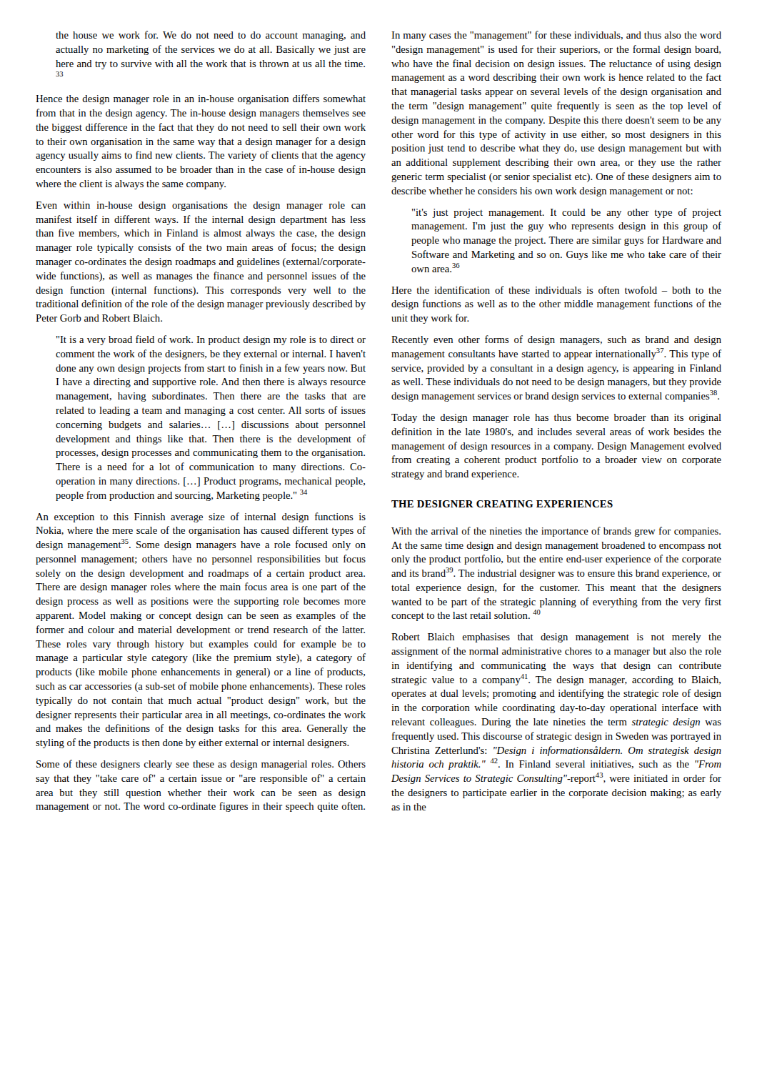the house we work for. We do not need to do account managing, and actually no marketing of the services we do at all. Basically we just are here and try to survive with all the work that is thrown at us all the time. 33
Hence the design manager role in an in-house organisation differs somewhat from that in the design agency. The in-house design managers themselves see the biggest difference in the fact that they do not need to sell their own work to their own organisation in the same way that a design manager for a design agency usually aims to find new clients. The variety of clients that the agency encounters is also assumed to be broader than in the case of in-house design where the client is always the same company.
Even within in-house design organisations the design manager role can manifest itself in different ways. If the internal design department has less than five members, which in Finland is almost always the case, the design manager role typically consists of the two main areas of focus; the design manager co-ordinates the design roadmaps and guidelines (external/corporate-wide functions), as well as manages the finance and personnel issues of the design function (internal functions). This corresponds very well to the traditional definition of the role of the design manager previously described by Peter Gorb and Robert Blaich.
"It is a very broad field of work. In product design my role is to direct or comment the work of the designers, be they external or internal. I haven't done any own design projects from start to finish in a few years now. But I have a directing and supportive role. And then there is always resource management, having subordinates. Then there are the tasks that are related to leading a team and managing a cost center. All sorts of issues concerning budgets and salaries… […] discussions about personnel development and things like that. Then there is the development of processes, design processes and communicating them to the organisation. There is a need for a lot of communication to many directions. Co-operation in many directions. […] Product programs, mechanical people, people from production and sourcing, Marketing people." 34
An exception to this Finnish average size of internal design functions is Nokia, where the mere scale of the organisation has caused different types of design management35. Some design managers have a role focused only on personnel management; others have no personnel responsibilities but focus solely on the design development and roadmaps of a certain product area. There are design manager roles where the main focus area is one part of the design process as well as positions were the supporting role becomes more apparent. Model making or concept design can be seen as examples of the former and colour and material development or trend research of the latter. These roles vary through history but examples could for example be to manage a particular style category (like the premium style), a category of products (like mobile phone enhancements in general) or a line of products, such as car accessories (a sub-set of mobile phone enhancements). These roles typically do not contain that much actual "product design" work, but the designer represents their particular area in all meetings, co-ordinates the work and makes the definitions of the design tasks for this area. Generally the styling of the products is then done by either external or internal designers.
Some of these designers clearly see these as design managerial roles. Others say that they "take care of" a certain issue or "are responsible of" a certain area but they still question whether their work can be seen as design management or not. The word co-ordinate figures in their speech quite often. In many cases the "management" for these individuals, and thus also the word "design management" is used for their superiors, or the formal design board, who have the final decision on design issues. The reluctance of using design management as a word describing their own work is hence related to the fact that managerial tasks appear on several levels of the design organisation and the term "design management" quite frequently is seen as the top level of design management in the company. Despite this there doesn't seem to be any other word for this type of activity in use either, so most designers in this position just tend to describe what they do, use design management but with an additional supplement describing their own area, or they use the rather generic term specialist (or senior specialist etc). One of these designers aim to describe whether he considers his own work design management or not:
"it's just project management. It could be any other type of project management. I'm just the guy who represents design in this group of people who manage the project. There are similar guys for Hardware and Software and Marketing and so on. Guys like me who take care of their own area.36
Here the identification of these individuals is often twofold – both to the design functions as well as to the other middle management functions of the unit they work for.
Recently even other forms of design managers, such as brand and design management consultants have started to appear internationally37. This type of service, provided by a consultant in a design agency, is appearing in Finland as well. These individuals do not need to be design managers, but they provide design management services or brand design services to external companies38.
Today the design manager role has thus become broader than its original definition in the late 1980's, and includes several areas of work besides the management of design resources in a company. Design Management evolved from creating a coherent product portfolio to a broader view on corporate strategy and brand experience.
The designer creating experiences
With the arrival of the nineties the importance of brands grew for companies. At the same time design and design management broadened to encompass not only the product portfolio, but the entire end-user experience of the corporate and its brand39. The industrial designer was to ensure this brand experience, or total experience design, for the customer. This meant that the designers wanted to be part of the strategic planning of everything from the very first concept to the last retail solution. 40
Robert Blaich emphasises that design management is not merely the assignment of the normal administrative chores to a manager but also the role in identifying and communicating the ways that design can contribute strategic value to a company41. The design manager, according to Blaich, operates at dual levels; promoting and identifying the strategic role of design in the corporation while coordinating day-to-day operational interface with relevant colleagues. During the late nineties the term strategic design was frequently used. This discourse of strategic design in Sweden was portrayed in Christina Zetterlund's: "Design i informationsåldern. Om strategisk design historia och praktik." 42. In Finland several initiatives, such as the "From Design Services to Strategic Consulting"-report43, were initiated in order for the designers to participate earlier in the corporate decision making; as early as in the